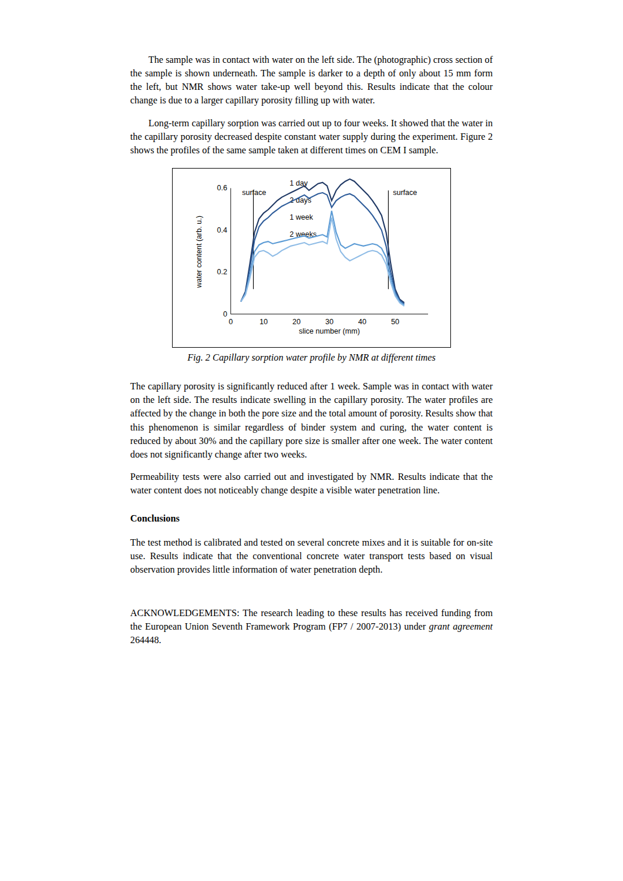The sample was in contact with water on the left side. The (photographic) cross section of the sample is shown underneath. The sample is darker to a depth of only about 15 mm form the left, but NMR shows water take-up well beyond this. Results indicate that the colour change is due to a larger capillary porosity filling up with water.
Long-term capillary sorption was carried out up to four weeks. It showed that the water in the capillary porosity decreased despite constant water supply during the experiment. Figure 2 shows the profiles of the same sample taken at different times on CEM I sample.
0.6 0.4 0.2 0 0 10 20 30 40 50 slice number (mm) water content (arb. u.) surface surface 1 day 2 days 1 week 2 weeks
Fig. 2 Capillary sorption water profile by NMR at different times
The capillary porosity is significantly reduced after 1 week. Sample was in contact with water on the left side. The results indicate swelling in the capillary porosity. The water profiles are affected by the change in both the pore size and the total amount of porosity. Results show that this phenomenon is similar regardless of binder system and curing, the water content is reduced by about 30% and the capillary pore size is smaller after one week. The water content does not significantly change after two weeks.
Permeability tests were also carried out and investigated by NMR. Results indicate that the water content does not noticeably change despite a visible water penetration line.
Conclusions
The test method is calibrated and tested on several concrete mixes and it is suitable for on-site use. Results indicate that the conventional concrete water transport tests based on visual observation provides little information of water penetration depth.
ACKNOWLEDGEMENTS: The research leading to these results has received funding from the European Union Seventh Framework Program (FP7 / 2007-2013) under grant agreement 264448.